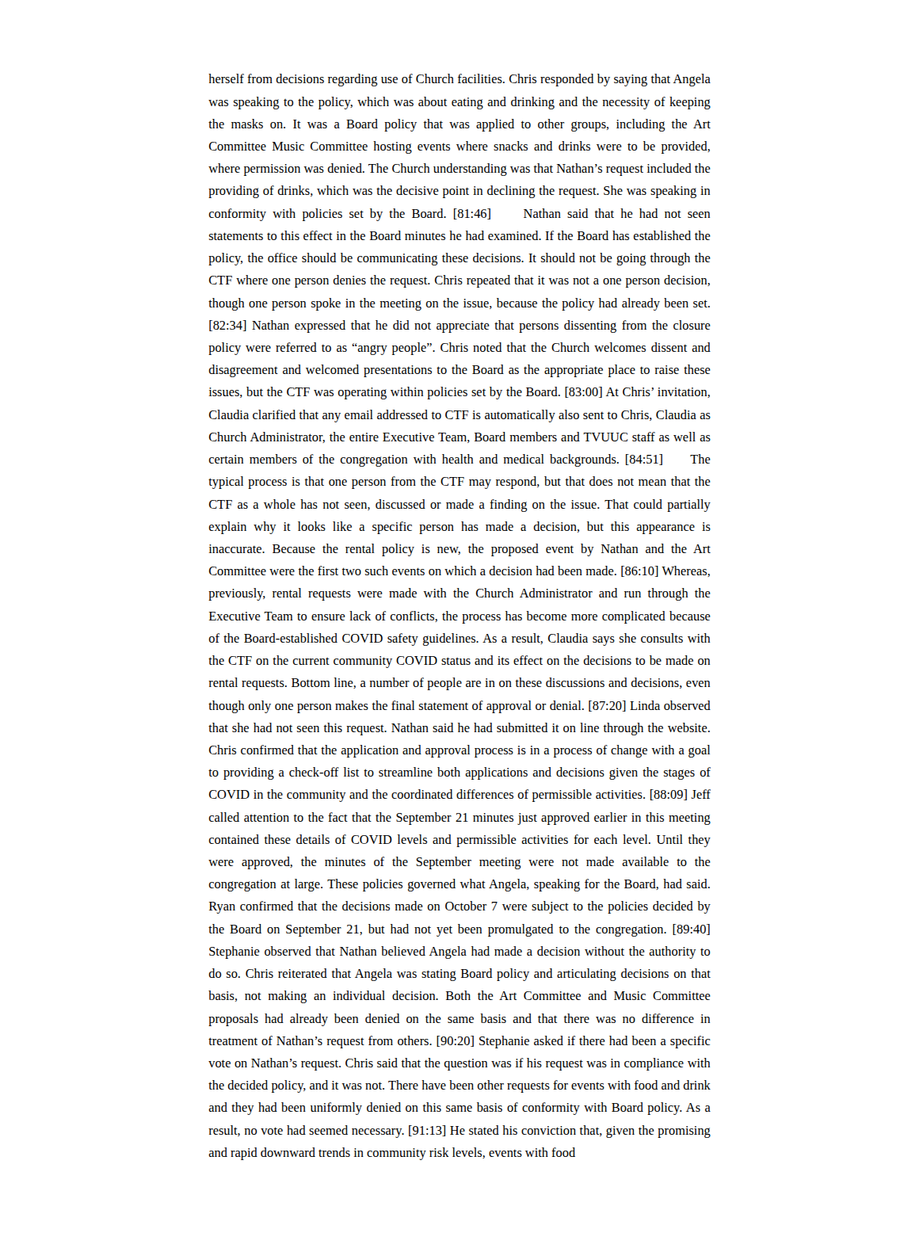herself from decisions regarding use of Church facilities. Chris responded by saying that Angela was speaking to the policy, which was about eating and drinking and the necessity of keeping the masks on. It was a Board policy that was applied to other groups, including the Art Committee Music Committee hosting events where snacks and drinks were to be provided, where permission was denied. The Church understanding was that Nathan’s request included the providing of drinks, which was the decisive point in declining the request. She was speaking in conformity with policies set by the Board. [81:46] Nathan said that he had not seen statements to this effect in the Board minutes he had examined. If the Board has established the policy, the office should be communicating these decisions. It should not be going through the CTF where one person denies the request. Chris repeated that it was not a one person decision, though one person spoke in the meeting on the issue, because the policy had already been set. [82:34] Nathan expressed that he did not appreciate that persons dissenting from the closure policy were referred to as “angry people”. Chris noted that the Church welcomes dissent and disagreement and welcomed presentations to the Board as the appropriate place to raise these issues, but the CTF was operating within policies set by the Board. [83:00] At Chris’ invitation, Claudia clarified that any email addressed to CTF is automatically also sent to Chris, Claudia as Church Administrator, the entire Executive Team, Board members and TVUUC staff as well as certain members of the congregation with health and medical backgrounds. [84:51] The typical process is that one person from the CTF may respond, but that does not mean that the CTF as a whole has not seen, discussed or made a finding on the issue. That could partially explain why it looks like a specific person has made a decision, but this appearance is inaccurate. Because the rental policy is new, the proposed event by Nathan and the Art Committee were the first two such events on which a decision had been made. [86:10] Whereas, previously, rental requests were made with the Church Administrator and run through the Executive Team to ensure lack of conflicts, the process has become more complicated because of the Board-established COVID safety guidelines. As a result, Claudia says she consults with the CTF on the current community COVID status and its effect on the decisions to be made on rental requests. Bottom line, a number of people are in on these discussions and decisions, even though only one person makes the final statement of approval or denial. [87:20] Linda observed that she had not seen this request. Nathan said he had submitted it on line through the website. Chris confirmed that the application and approval process is in a process of change with a goal to providing a check-off list to streamline both applications and decisions given the stages of COVID in the community and the coordinated differences of permissible activities. [88:09] Jeff called attention to the fact that the September 21 minutes just approved earlier in this meeting contained these details of COVID levels and permissible activities for each level. Until they were approved, the minutes of the September meeting were not made available to the congregation at large. These policies governed what Angela, speaking for the Board, had said. Ryan confirmed that the decisions made on October 7 were subject to the policies decided by the Board on September 21, but had not yet been promulgated to the congregation. [89:40] Stephanie observed that Nathan believed Angela had made a decision without the authority to do so. Chris reiterated that Angela was stating Board policy and articulating decisions on that basis, not making an individual decision. Both the Art Committee and Music Committee proposals had already been denied on the same basis and that there was no difference in treatment of Nathan’s request from others. [90:20] Stephanie asked if there had been a specific vote on Nathan’s request. Chris said that the question was if his request was in compliance with the decided policy, and it was not. There have been other requests for events with food and drink and they had been uniformly denied on this same basis of conformity with Board policy. As a result, no vote had seemed necessary. [91:13] He stated his conviction that, given the promising and rapid downward trends in community risk levels, events with food